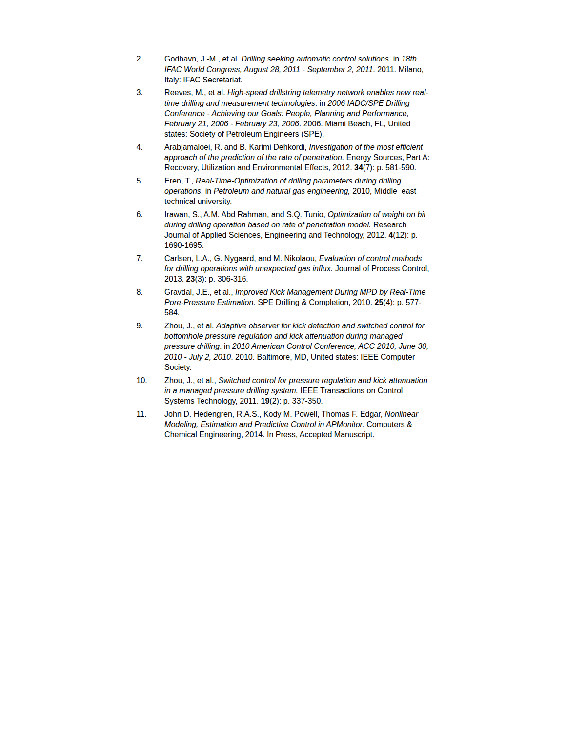2. Godhavn, J.-M., et al. Drilling seeking automatic control solutions. in 18th IFAC World Congress, August 28, 2011 - September 2, 2011. 2011. Milano, Italy: IFAC Secretariat.
3. Reeves, M., et al. High-speed drillstring telemetry network enables new real-time drilling and measurement technologies. in 2006 IADC/SPE Drilling Conference - Achieving our Goals: People, Planning and Performance, February 21, 2006 - February 23, 2006. 2006. Miami Beach, FL, United states: Society of Petroleum Engineers (SPE).
4. Arabjamaloei, R. and B. Karimi Dehkordi, Investigation of the most efficient approach of the prediction of the rate of penetration. Energy Sources, Part A: Recovery, Utilization and Environmental Effects, 2012. 34(7): p. 581-590.
5. Eren, T., Real-Time-Optimization of drilling parameters during drilling operations, in Petroleum and natural gas engineering, 2010, Middle east technical university.
6. Irawan, S., A.M. Abd Rahman, and S.Q. Tunio, Optimization of weight on bit during drilling operation based on rate of penetration model. Research Journal of Applied Sciences, Engineering and Technology, 2012. 4(12): p. 1690-1695.
7. Carlsen, L.A., G. Nygaard, and M. Nikolaou, Evaluation of control methods for drilling operations with unexpected gas influx. Journal of Process Control, 2013. 23(3): p. 306-316.
8. Gravdal, J.E., et al., Improved Kick Management During MPD by Real-Time Pore-Pressure Estimation. SPE Drilling & Completion, 2010. 25(4): p. 577-584.
9. Zhou, J., et al. Adaptive observer for kick detection and switched control for bottomhole pressure regulation and kick attenuation during managed pressure drilling. in 2010 American Control Conference, ACC 2010, June 30, 2010 - July 2, 2010. 2010. Baltimore, MD, United states: IEEE Computer Society.
10. Zhou, J., et al., Switched control for pressure regulation and kick attenuation in a managed pressure drilling system. IEEE Transactions on Control Systems Technology, 2011. 19(2): p. 337-350.
11. John D. Hedengren, R.A.S., Kody M. Powell, Thomas F. Edgar, Nonlinear Modeling, Estimation and Predictive Control in APMonitor. Computers & Chemical Engineering, 2014. In Press, Accepted Manuscript.